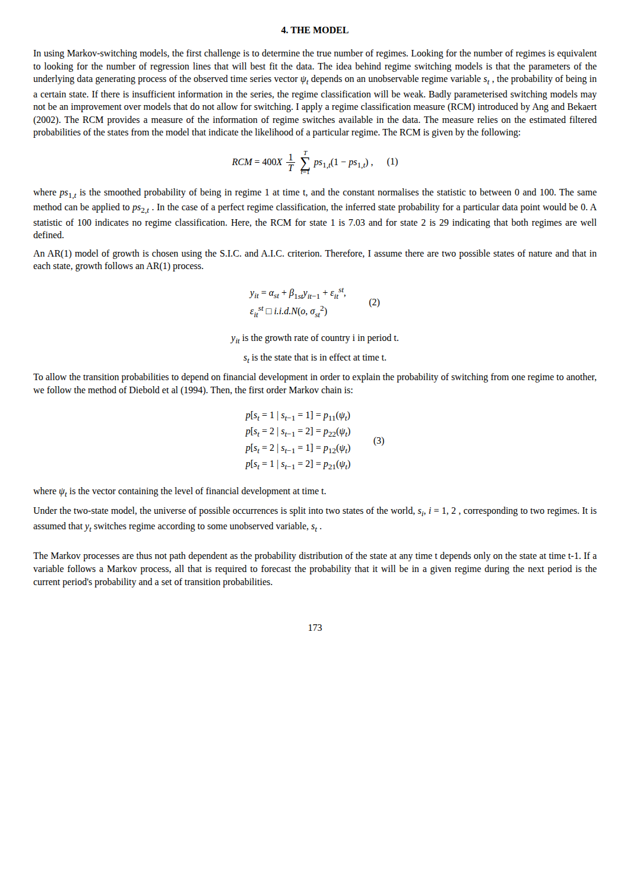4. THE MODEL
In using Markov-switching models, the first challenge is to determine the true number of regimes. Looking for the number of regimes is equivalent to looking for the number of regression lines that will best fit the data. The idea behind regime switching models is that the parameters of the underlying data generating process of the observed time series vector ψt depends on an unobservable regime variable st , the probability of being in a certain state. If there is insufficient information in the series, the regime classification will be weak. Badly parameterised switching models may not be an improvement over models that do not allow for switching. I apply a regime classification measure (RCM) introduced by Ang and Bekaert (2002). The RCM provides a measure of the information of regime switches available in the data. The measure relies on the estimated filtered probabilities of the states from the model that indicate the likelihood of a particular regime. The RCM is given by the following:
RCM = 400X 1 T T∑t=1 ps1,t(1 − ps1,t) , (1)
where ps1,t is the smoothed probability of being in regime 1 at time t, and the constant normalises the statistic to between 0 and 100. The same method can be applied to ps2,t . In the case of a perfect regime classification, the inferred state probability for a particular data point would be 0. A statistic of 100 indicates no regime classification. Here, the RCM for state 1 is 7.03 and for state 2 is 29 indicating that both regimes are well defined.
An AR(1) model of growth is chosen using the S.I.C. and A.I.C. criterion. Therefore, I assume there are two possible states of nature and that in each state, growth follows an AR(1) process.
yit = αst + β1styit−1 + εitst,
εitst □ i.i.d.N(o, σst2)
(2)
yit is the growth rate of country i in period t.
st is the state that is in effect at time t.
To allow the transition probabilities to depend on financial development in order to explain the probability of switching from one regime to another, we follow the method of Diebold et al (1994). Then, the first order Markov chain is:
p[st = 1 | st−1 = 1] = p11(ψt)
p[st = 2 | st−1 = 2] = p22(ψt)
p[st = 2 | st−1 = 1] = p12(ψt)
p[st = 1 | st−1 = 2] = p21(ψt)
(3)
where ψt is the vector containing the level of financial development at time t.
Under the two-state model, the universe of possible occurrences is split into two states of the world, si, i = 1, 2 , corresponding to two regimes. It is assumed that yt switches regime according to some unobserved variable, st .
The Markov processes are thus not path dependent as the probability distribution of the state at any time t depends only on the state at time t-1. If a variable follows a Markov process, all that is required to forecast the probability that it will be in a given regime during the next period is the current period's probability and a set of transition probabilities.
173